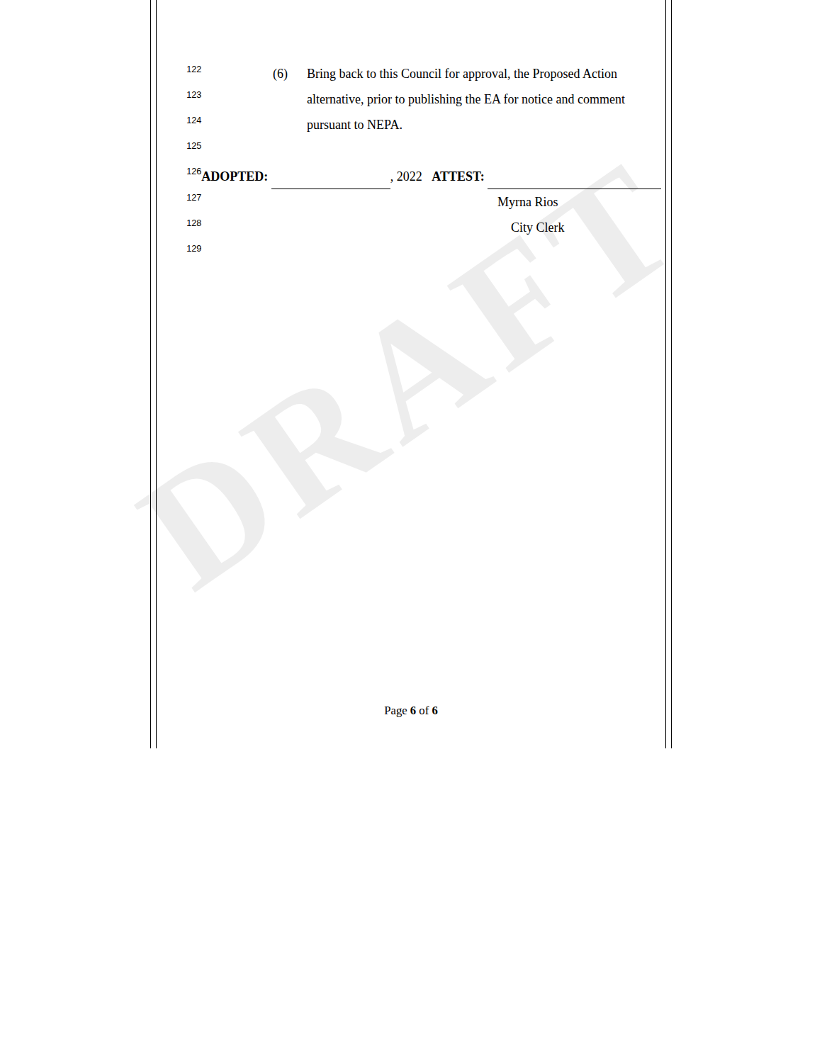DRAFT
| 122 | (6) Bring back to this Council for approval, the Proposed Action |
| 123 | alternative, prior to publishing the EA for notice and comment |
| 124 | pursuant to NEPA. |
| 125 | |
| 126 | ADOPTED: , 2022 ATTEST: |
| 127 | Myrna Rios |
| 128 | City Clerk |
| 129 | |
Page 6 of 6